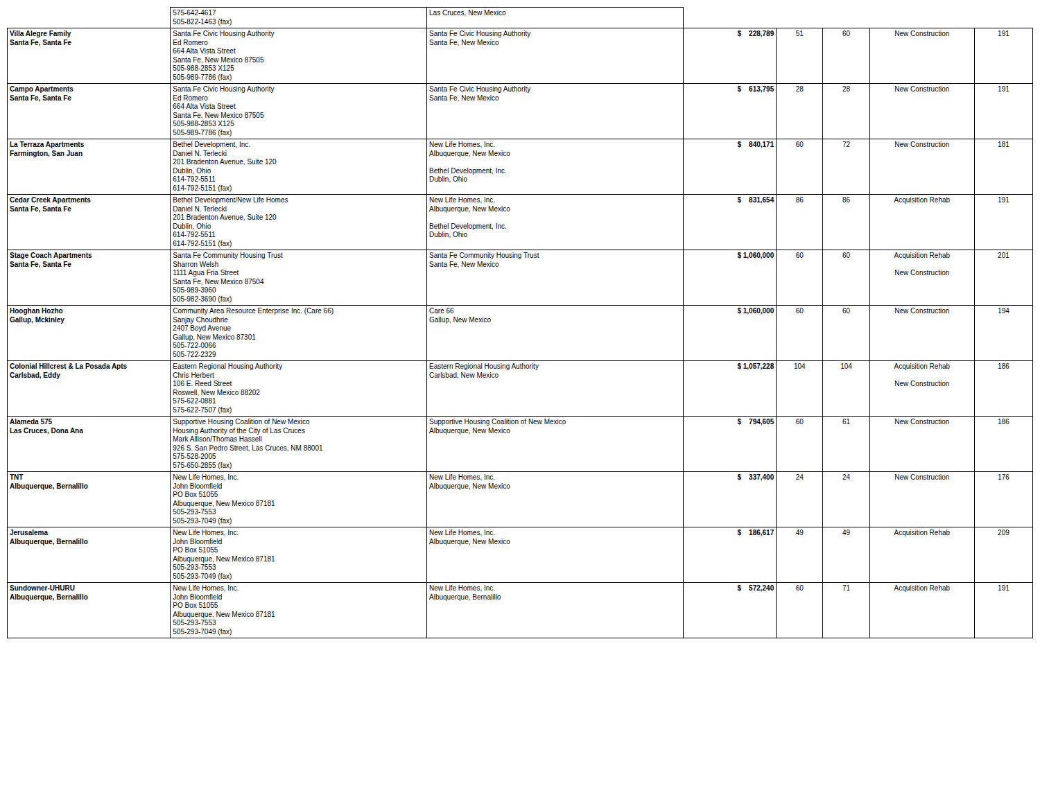| | 575-642-4617 505-822-1463 (fax) | Las Cruces, New Mexico | | | | | |
| Villa Alegre Family Santa Fe, Santa Fe | Santa Fe Civic Housing Authority Ed Romero 664 Alta Vista Street Santa Fe, New Mexico 87505 505-988-2853 X125 505-989-7786 (fax) | Santa Fe Civic Housing Authority Santa Fe, New Mexico | $ 228,789 | 51 | 60 | New Construction | 191 |
| Campo Apartments Santa Fe, Santa Fe | Santa Fe Civic Housing Authority Ed Romero 664 Alta Vista Street Santa Fe, New Mexico 87505 505-988-2853 X125 505-989-7786 (fax) | Santa Fe Civic Housing Authority Santa Fe, New Mexico | $ 613,795 | 28 | 28 | New Construction | 191 |
| La Terraza Apartments Farmington, San Juan | Bethel Development, Inc. Daniel N. Terlecki 201 Bradenton Avenue, Suite 120 Dublin, Ohio 614-792-5511 614-792-5151 (fax) | New Life Homes, Inc. Albuquerque, New Mexico Bethel Development, Inc. Dublin, Ohio | $ 840,171 | 60 | 72 | New Construction | 181 |
| Cedar Creek Apartments Santa Fe, Santa Fe | Bethel Development/New Life Homes Daniel N. Terlecki 201 Bradenton Avenue, Suite 120 Dublin, Ohio 614-792-5511 614-792-5151 (fax) | New Life Homes, Inc. Albuquerque, New Mexico Bethel Development, Inc. Dublin, Ohio | $ 831,654 | 86 | 86 | Acquisition Rehab | 191 |
| Stage Coach Apartments Santa Fe, Santa Fe | Santa Fe Community Housing Trust Sharron Welsh 1111 Agua Fria Street Santa Fe, New Mexico 87504 505-989-3960 505-982-3690 (fax) | Santa Fe Community Housing Trust Santa Fe, New Mexico | $ 1,060,000 | 60 | 60 | Acquisition Rehab New Construction | 201 |
| Hooghan Hozho Gallup, Mckinley | Community Area Resource Enterprise Inc. (Care 66) Sanjay Choudhrie 2407 Boyd Avenue Gallup, New Mexico 87301 505-722-0066 505-722-2329 | Care 66 Gallup, New Mexico | $ 1,060,000 | 60 | 60 | New Construction | 194 |
| Colonial Hillcrest & La Posada Apts Carlsbad, Eddy | Eastern Regional Housing Authority Chris Herbert 106 E. Reed Street Roswell, New Mexico 88202 575-622-0881 575-622-7507 (fax) | Eastern Regional Housing Authority Carlsbad, New Mexico | $ 1,057,228 | 104 | 104 | Acquisition Rehab New Construction | 186 |
| Alameda 575 Las Cruces, Dona Ana | Supportive Housing Coalition of New Mexico Housing Authority of the City of Las Cruces Mark Allison/Thomas Hassell 926 S. San Pedro Street, Las Cruces, NM 88001 575-528-2005 575-650-2855 (fax) | Supportive Housing Coalition of New Mexico Albuquerque, New Mexico | $ 794,605 | 60 | 61 | New Construction | 186 |
| TNT Albuquerque, Bernalillo | New Life Homes, Inc. John Bloomfield PO Box 51055 Albuquerque, New Mexico 87181 505-293-7553 505-293-7049 (fax) | New Life Homes, Inc. Albuquerque, New Mexico | $ 337,400 | 24 | 24 | New Construction | 176 |
| Jerusalema Albuquerque, Bernalillo | New Life Homes, Inc. John Bloomfield PO Box 51055 Albuquerque, New Mexico 87181 505-293-7553 505-293-7049 (fax) | New Life Homes, Inc. Albuquerque, New Mexico | $ 186,617 | 49 | 49 | Acquisition Rehab | 209 |
| Sundowner-UHURU Albuquerque, Bernalillo | New Life Homes, Inc. John Bloomfield PO Box 51055 Albuquerque, New Mexico 87181 505-293-7553 505-293-7049 (fax) | New Life Homes, Inc. Albuquerque, Bernalillo | $ 572,240 | 60 | 71 | Acquisition Rehab | 191 |